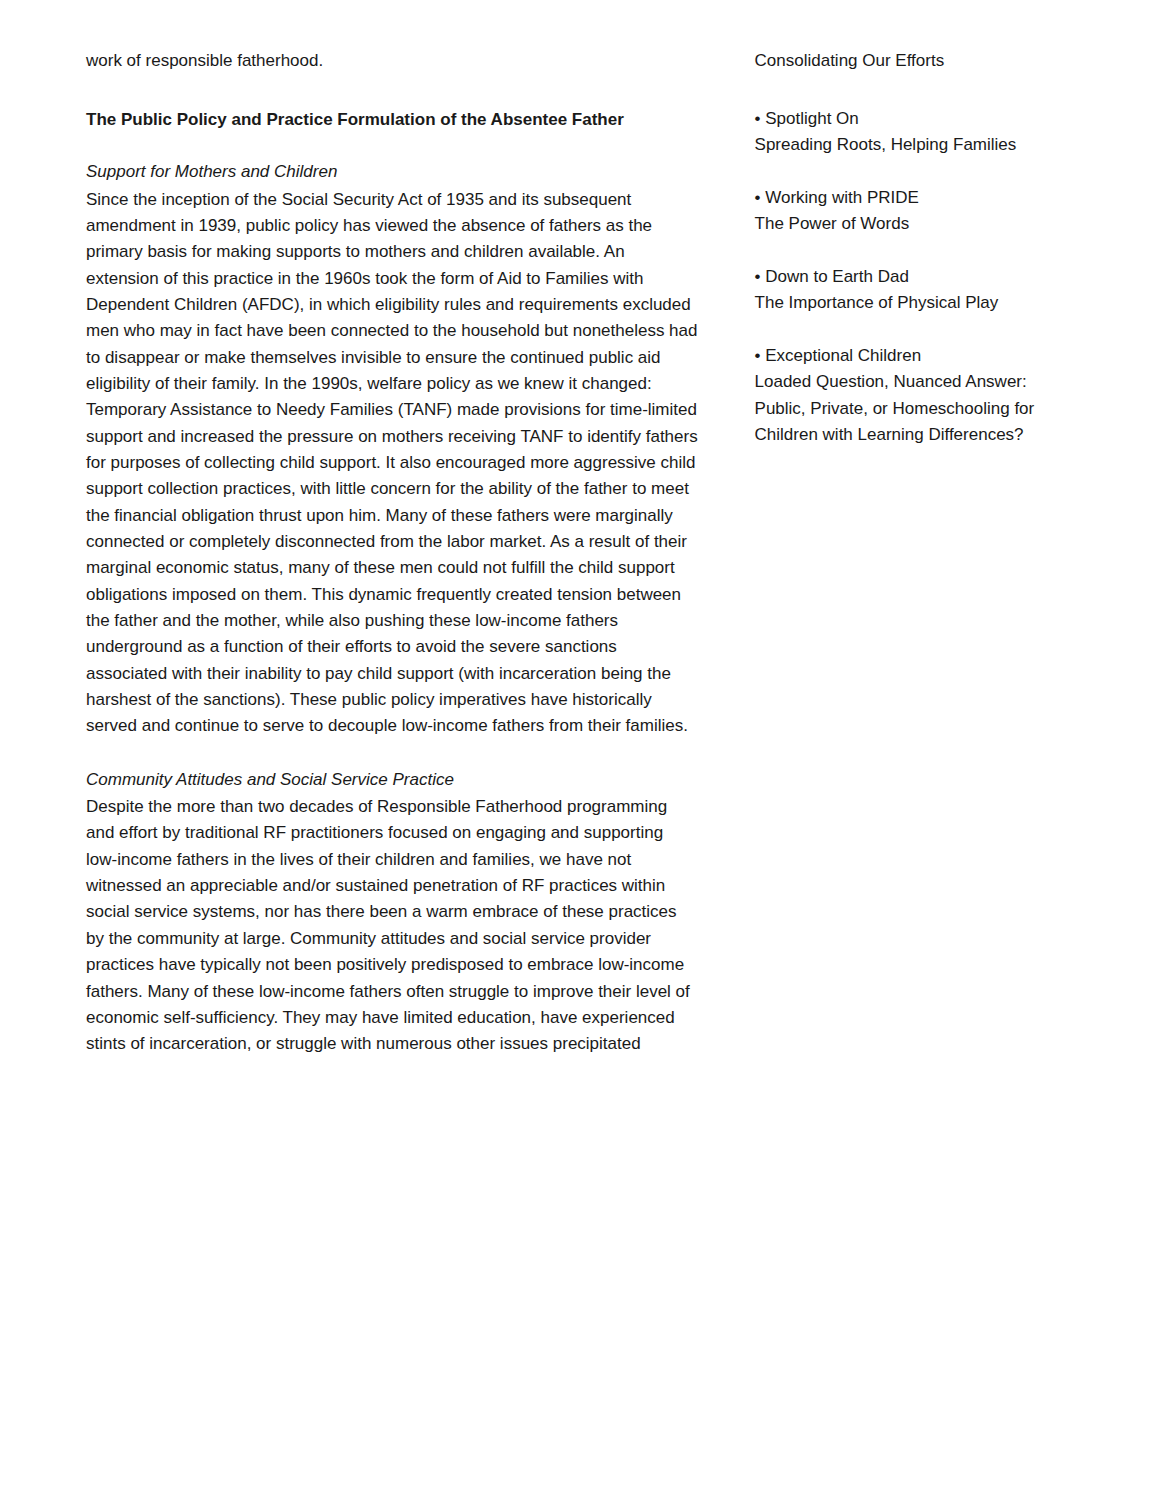work of responsible fatherhood.
The Public Policy and Practice Formulation of the Absentee Father
Support for Mothers and Children
Since the inception of the Social Security Act of 1935 and its subsequent amendment in 1939, public policy has viewed the absence of fathers as the primary basis for making supports to mothers and children available. An extension of this practice in the 1960s took the form of Aid to Families with Dependent Children (AFDC), in which eligibility rules and requirements excluded men who may in fact have been connected to the household but nonetheless had to disappear or make themselves invisible to ensure the continued public aid eligibility of their family. In the 1990s, welfare policy as we knew it changed: Temporary Assistance to Needy Families (TANF) made provisions for time-limited support and increased the pressure on mothers receiving TANF to identify fathers for purposes of collecting child support. It also encouraged more aggressive child support collection practices, with little concern for the ability of the father to meet the financial obligation thrust upon him. Many of these fathers were marginally connected or completely disconnected from the labor market. As a result of their marginal economic status, many of these men could not fulfill the child support obligations imposed on them. This dynamic frequently created tension between the father and the mother, while also pushing these low-income fathers underground as a function of their efforts to avoid the severe sanctions associated with their inability to pay child support (with incarceration being the harshest of the sanctions). These public policy imperatives have historically served and continue to serve to decouple low-income fathers from their families.
Community Attitudes and Social Service Practice
Despite the more than two decades of Responsible Fatherhood programming and effort by traditional RF practitioners focused on engaging and supporting low-income fathers in the lives of their children and families, we have not witnessed an appreciable and/or sustained penetration of RF practices within social service systems, nor has there been a warm embrace of these practices by the community at large. Community attitudes and social service provider practices have typically not been positively predisposed to embrace low-income fathers. Many of these low-income fathers often struggle to improve their level of economic self-sufficiency. They may have limited education, have experienced stints of incarceration, or struggle with numerous other issues precipitated
Consolidating Our Efforts
• Spotlight On Spreading Roots, Helping Families
• Working with PRIDE The Power of Words
• Down to Earth Dad The Importance of Physical Play
• Exceptional Children Loaded Question, Nuanced Answer: Public, Private, or Homeschooling for Children with Learning Differences?